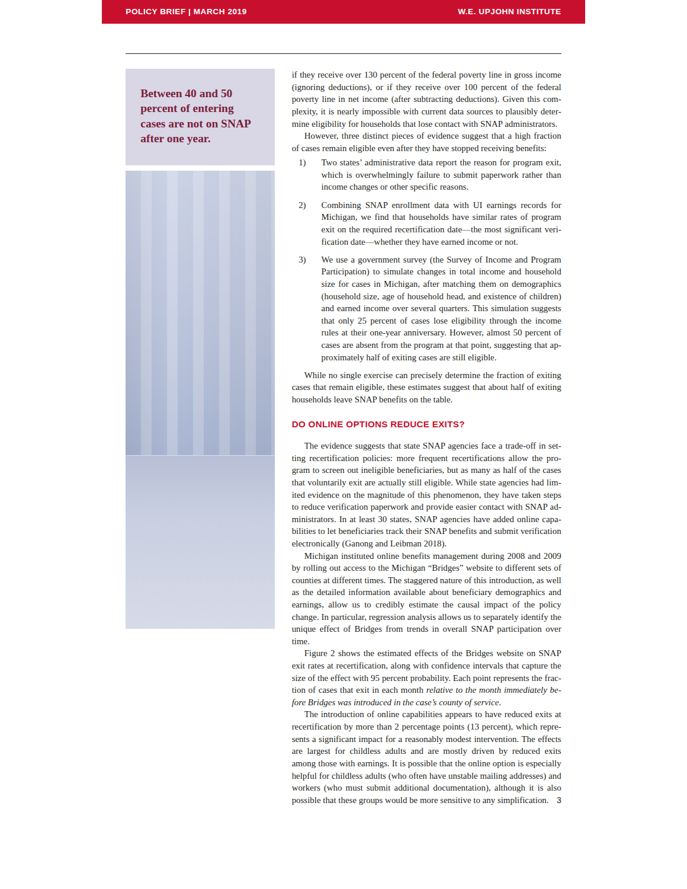Policy Brief | March 2019
W.E. Upjohn Institute
Between 40 and 50 percent of entering cases are not on SNAP after one year.
if they receive over 130 percent of the federal poverty line in gross income (ignoring deductions), or if they receive over 100 percent of the federal poverty line in net income (after subtracting deductions). Given this complexity, it is nearly impossible with current data sources to plausibly determine eligibility for households that lose contact with SNAP administrators.
However, three distinct pieces of evidence suggest that a high fraction of cases remain eligible even after they have stopped receiving benefits:
Two states’ administrative data report the reason for program exit, which is overwhelmingly failure to submit paperwork rather than income changes or other specific reasons.
Combining SNAP enrollment data with UI earnings records for Michigan, we find that households have similar rates of program exit on the required recertification date—the most significant verification date—whether they have earned income or not.
We use a government survey (the Survey of Income and Program Participation) to simulate changes in total income and household size for cases in Michigan, after matching them on demographics (household size, age of household head, and existence of children) and earned income over several quarters. This simulation suggests that only 25 percent of cases lose eligibility through the income rules at their one-year anniversary. However, almost 50 percent of cases are absent from the program at that point, suggesting that approximately half of exiting cases are still eligible.
While no single exercise can precisely determine the fraction of exiting cases that remain eligible, these estimates suggest that about half of exiting households leave SNAP benefits on the table.
Do online options reduce exits?
The evidence suggests that state SNAP agencies face a trade-off in setting recertification policies: more frequent recertifications allow the program to screen out ineligible beneficiaries, but as many as half of the cases that voluntarily exit are actually still eligible. While state agencies had limited evidence on the magnitude of this phenomenon, they have taken steps to reduce verification paperwork and provide easier contact with SNAP administrators. In at least 30 states, SNAP agencies have added online capabilities to let beneficiaries track their SNAP benefits and submit verification electronically (Ganong and Leibman 2018).
Michigan instituted online benefits management during 2008 and 2009 by rolling out access to the Michigan “Bridges” website to different sets of counties at different times. The staggered nature of this introduction, as well as the detailed information available about beneficiary demographics and earnings, allow us to credibly estimate the causal impact of the policy change. In particular, regression analysis allows us to separately identify the unique effect of Bridges from trends in overall SNAP participation over time.
Figure 2 shows the estimated effects of the Bridges website on SNAP exit rates at recertification, along with confidence intervals that capture the size of the effect with 95 percent probability. Each point represents the fraction of cases that exit in each month relative to the month immediately before Bridges was introduced in the case’s county of service.
The introduction of online capabilities appears to have reduced exits at recertification by more than 2 percentage points (13 percent), which represents a significant impact for a reasonably modest intervention. The effects are largest for childless adults and are mostly driven by reduced exits among those with earnings. It is possible that the online option is especially helpful for childless adults (who often have unstable mailing addresses) and workers (who must submit additional documentation), although it is also possible that these groups would be more sensitive to any simplification.
3